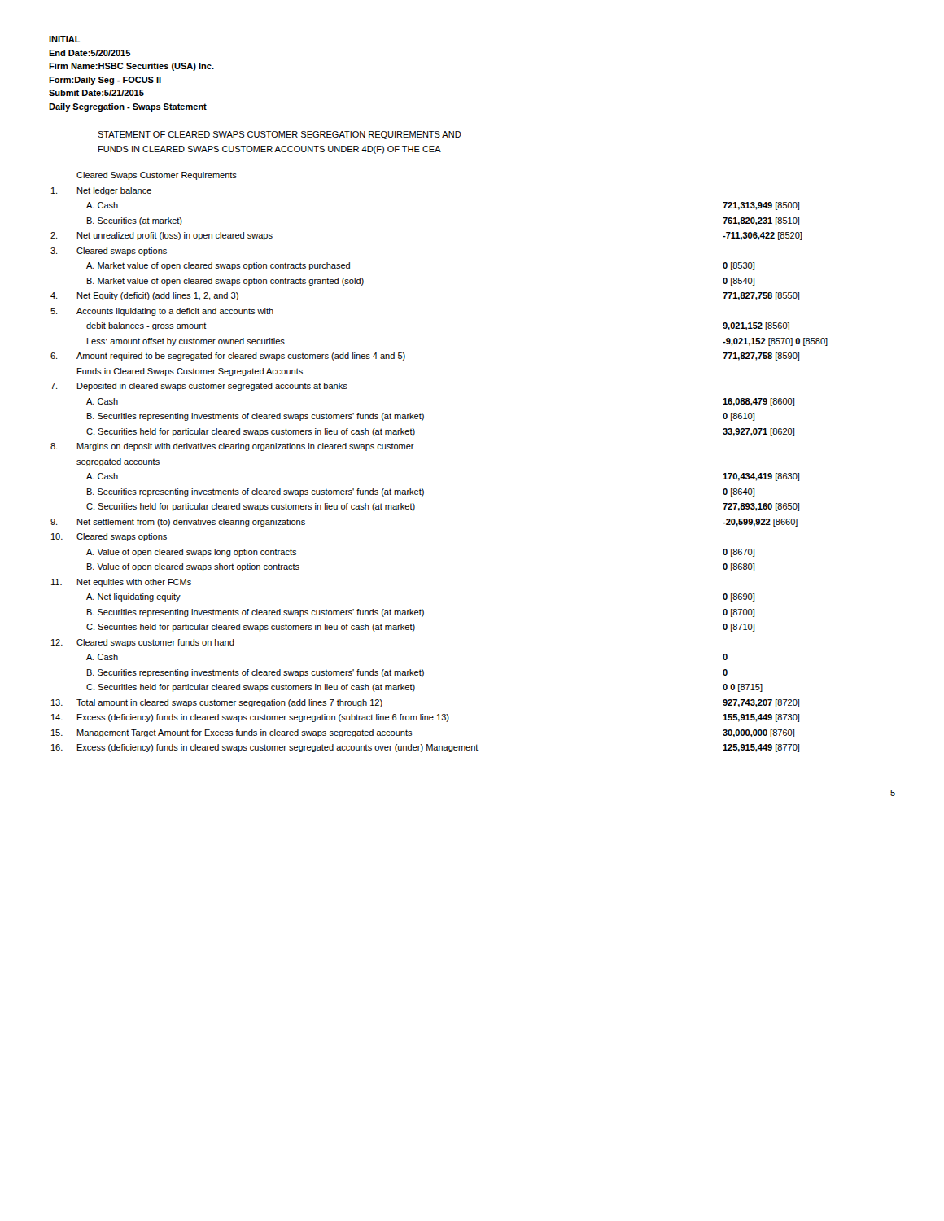INITIAL
End Date:5/20/2015
Firm Name:HSBC Securities (USA) Inc.
Form:Daily Seg - FOCUS II
Submit Date:5/21/2015
Daily Segregation - Swaps Statement
STATEMENT OF CLEARED SWAPS CUSTOMER SEGREGATION REQUIREMENTS AND
FUNDS IN CLEARED SWAPS CUSTOMER ACCOUNTS UNDER 4D(F) OF THE CEA
| | Cleared Swaps Customer Requirements | |
| 1. | Net ledger balance | |
| | A. Cash | 721,313,949 [8500] |
| | B. Securities (at market) | 761,820,231 [8510] |
| 2. | Net unrealized profit (loss) in open cleared swaps | -711,306,422 [8520] |
| 3. | Cleared swaps options | |
| | A. Market value of open cleared swaps option contracts purchased | 0 [8530] |
| | B. Market value of open cleared swaps option contracts granted (sold) | 0 [8540] |
| 4. | Net Equity (deficit) (add lines 1, 2, and 3) | 771,827,758 [8550] |
| 5. | Accounts liquidating to a deficit and accounts with | |
| | debit balances - gross amount | 9,021,152 [8560] |
| | Less: amount offset by customer owned securities | -9,021,152 [8570] 0 [8580] |
| 6. | Amount required to be segregated for cleared swaps customers (add lines 4 and 5) | 771,827,758 [8590] |
| | Funds in Cleared Swaps Customer Segregated Accounts | |
| 7. | Deposited in cleared swaps customer segregated accounts at banks | |
| | A. Cash | 16,088,479 [8600] |
| | B. Securities representing investments of cleared swaps customers' funds (at market) | 0 [8610] |
| | C. Securities held for particular cleared swaps customers in lieu of cash (at market) | 33,927,071 [8620] |
| 8. | Margins on deposit with derivatives clearing organizations in cleared swaps customer | |
| | segregated accounts | |
| | A. Cash | 170,434,419 [8630] |
| | B. Securities representing investments of cleared swaps customers' funds (at market) | 0 [8640] |
| | C. Securities held for particular cleared swaps customers in lieu of cash (at market) | 727,893,160 [8650] |
| 9. | Net settlement from (to) derivatives clearing organizations | -20,599,922 [8660] |
| 10. | Cleared swaps options | |
| | A. Value of open cleared swaps long option contracts | 0 [8670] |
| | B. Value of open cleared swaps short option contracts | 0 [8680] |
| 11. | Net equities with other FCMs | |
| | A. Net liquidating equity | 0 [8690] |
| | B. Securities representing investments of cleared swaps customers' funds (at market) | 0 [8700] |
| | C. Securities held for particular cleared swaps customers in lieu of cash (at market) | 0 [8710] |
| 12. | Cleared swaps customer funds on hand | |
| | A. Cash | 0 |
| | B. Securities representing investments of cleared swaps customers' funds (at market) | 0 |
| | C. Securities held for particular cleared swaps customers in lieu of cash (at market) | 0 0 [8715] |
| 13. | Total amount in cleared swaps customer segregation (add lines 7 through 12) | 927,743,207 [8720] |
| 14. | Excess (deficiency) funds in cleared swaps customer segregation (subtract line 6 from line 13) | 155,915,449 [8730] |
| 15. | Management Target Amount for Excess funds in cleared swaps segregated accounts | 30,000,000 [8760] |
| 16. | Excess (deficiency) funds in cleared swaps customer segregated accounts over (under) Management | 125,915,449 [8770] |
5